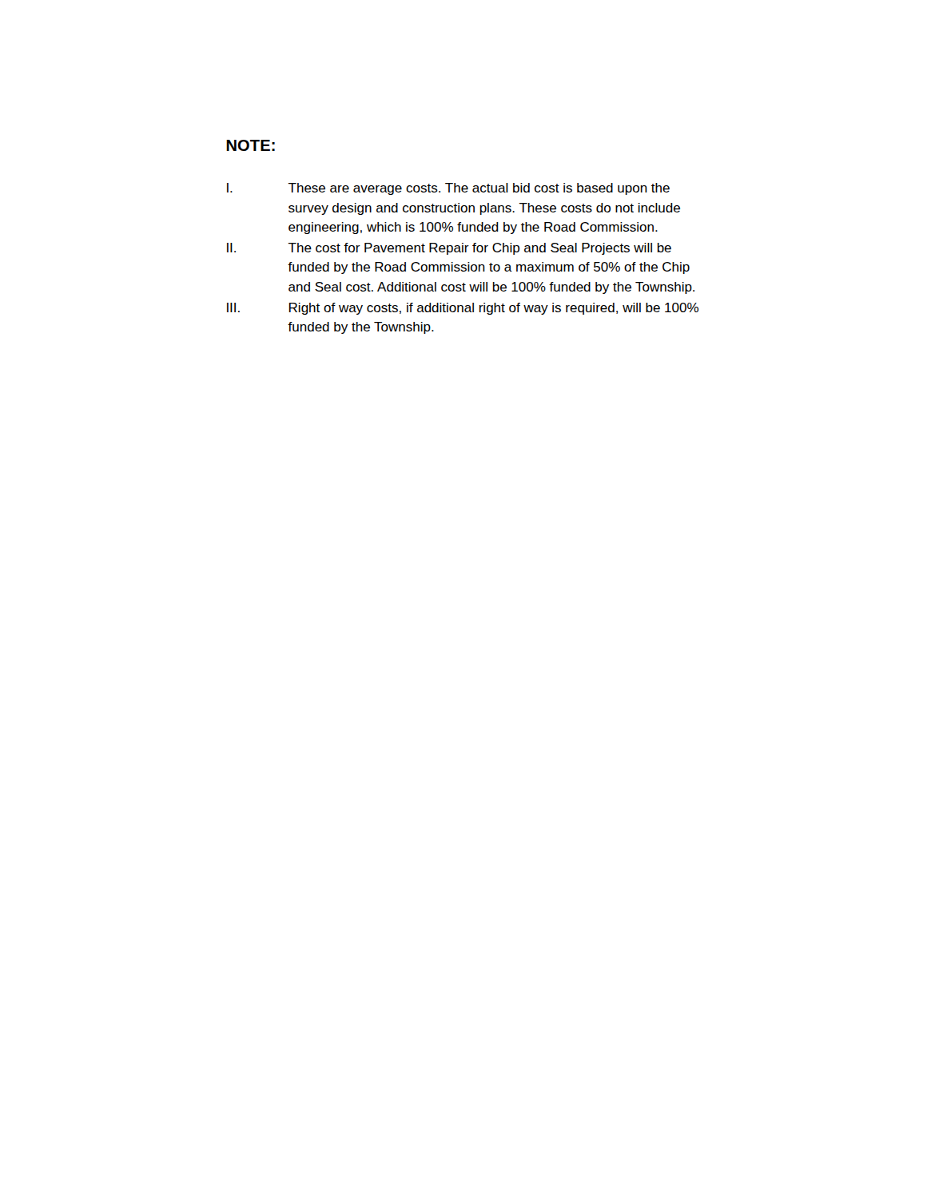NOTE:
I. These are average costs. The actual bid cost is based upon the survey design and construction plans. These costs do not include engineering, which is 100% funded by the Road Commission.
II. The cost for Pavement Repair for Chip and Seal Projects will be funded by the Road Commission to a maximum of 50% of the Chip and Seal cost. Additional cost will be 100% funded by the Township.
III. Right of way costs, if additional right of way is required, will be 100% funded by the Township.